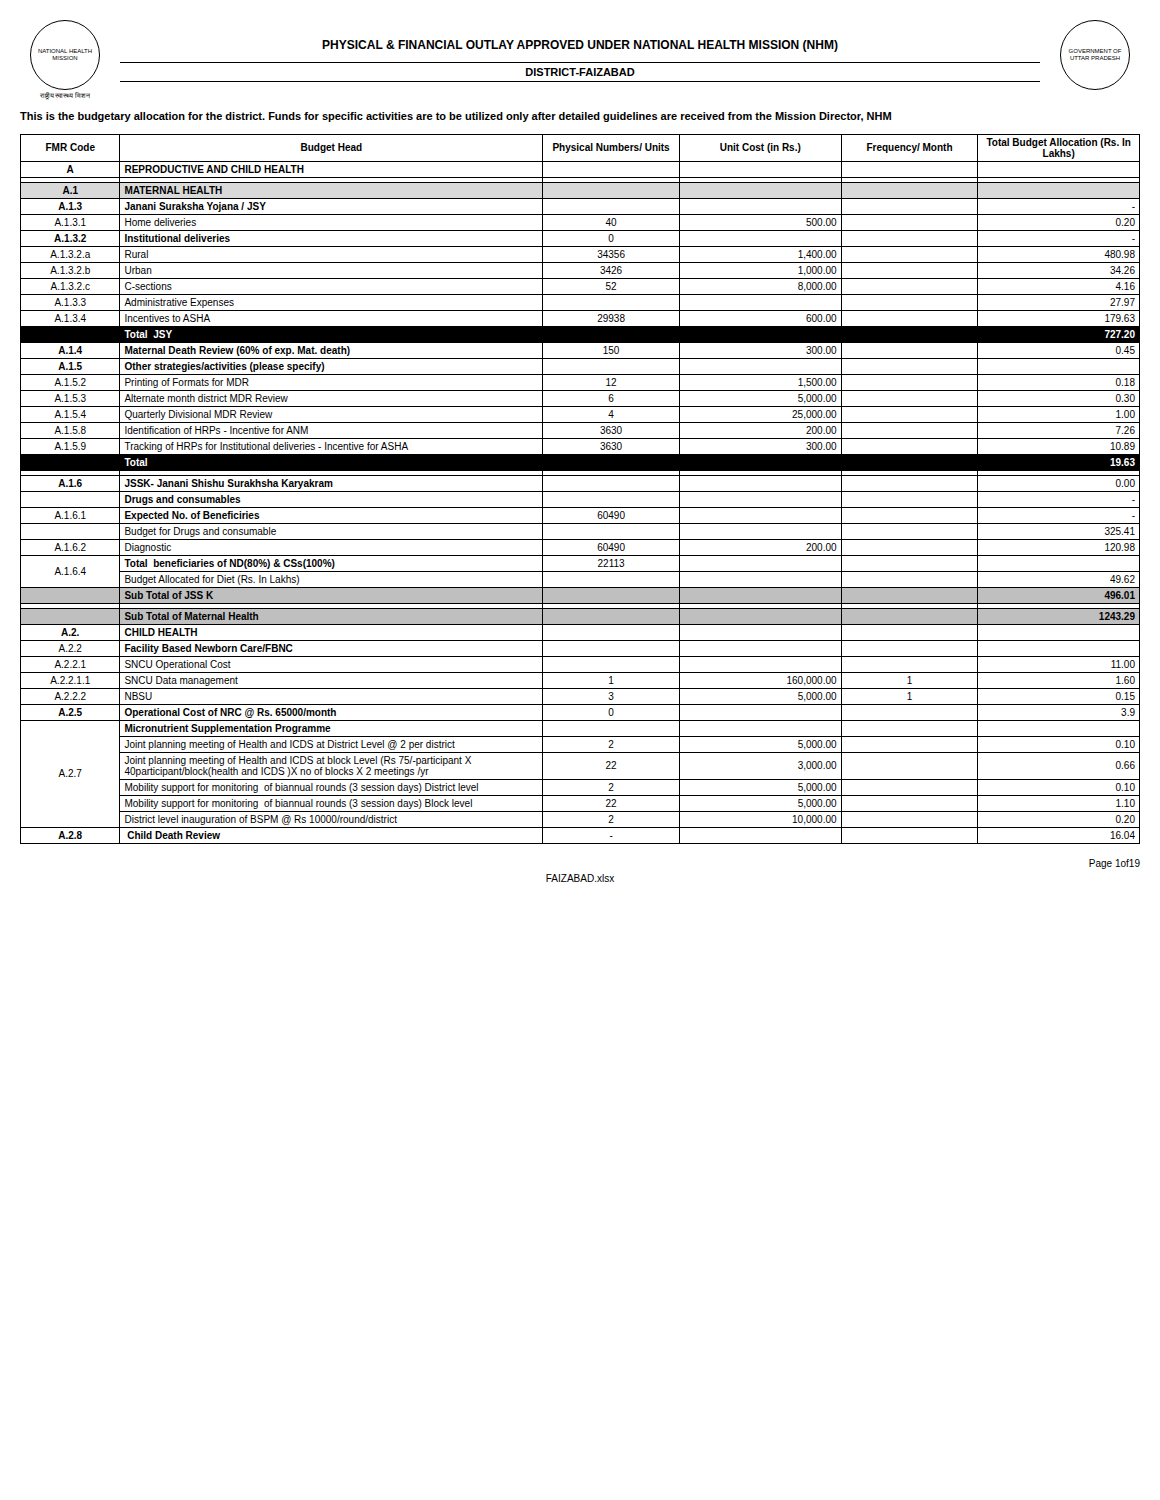NATIONAL HEALTH MISSION
राष्ट्रीय स्वास्थ्य मिशन
PHYSICAL & FINANCIAL OUTLAY APPROVED UNDER NATIONAL HEALTH MISSION (NHM)
DISTRICT-FAIZABAD
GOVERNMENT OF UTTAR PRADESH
This is the budgetary allocation for the district. Funds for specific activities are to be utilized only after detailed guidelines are received from the Mission Director, NHM
| FMR Code | Budget Head | Physical Numbers/ Units | Unit Cost (in Rs.) | Frequency/ Month | Total Budget Allocation (Rs. In Lakhs) |
| --- | --- | --- | --- | --- | --- |
| A | REPRODUCTIVE AND CHILD HEALTH | | | | |
| A.1 | MATERNAL HEALTH | | | | |
| A.1.3 | Janani Suraksha Yojana / JSY | | | | - |
| A.1.3.1 | Home deliveries | 40 | 500.00 | | 0.20 |
| A.1.3.2 | Institutional deliveries | 0 | | | - |
| A.1.3.2.a | Rural | 34356 | 1,400.00 | | 480.98 |
| A.1.3.2.b | Urban | 3426 | 1,000.00 | | 34.26 |
| A.1.3.2.c | C-sections | 52 | 8,000.00 | | 4.16 |
| A.1.3.3 | Administrative Expenses | | | | 27.97 |
| A.1.3.4 | Incentives to ASHA | 29938 | 600.00 | | 179.63 |
| | Total JSY | | | | 727.20 |
| A.1.4 | Maternal Death Review (60% of exp. Mat. death) | 150 | 300.00 | | 0.45 |
| A.1.5 | Other strategies/activities (please specify) | | | | |
| A.1.5.2 | Printing of Formats for MDR | 12 | 1,500.00 | | 0.18 |
| A.1.5.3 | Alternate month district MDR Review | 6 | 5,000.00 | | 0.30 |
| A.1.5.4 | Quarterly Divisional MDR Review | 4 | 25,000.00 | | 1.00 |
| A.1.5.8 | Identification of HRPs - Incentive for ANM | 3630 | 200.00 | | 7.26 |
| A.1.5.9 | Tracking of HRPs for Institutional deliveries - Incentive for ASHA | 3630 | 300.00 | | 10.89 |
| | Total | | | | 19.63 |
| A.1.6 | JSSK- Janani Shishu Surakhsha Karyakram | | | | 0.00 |
| | Drugs and consumables | | | | - |
| A.1.6.1 | Expected No. of Beneficiries | 60490 | | | - |
| | Budget for Drugs and consumable | | | | 325.41 |
| A.1.6.2 | Diagnostic | 60490 | 200.00 | | 120.98 |
| A.1.6.4 | Total beneficiaries of ND(80%) & CSs(100%) | 22113 | | | |
| Budget Allocated for Diet (Rs. In Lakhs) | | | | 49.62 |
| | Sub Total of JSS K | | | | 496.01 |
| | Sub Total of Maternal Health | | | | 1243.29 |
| A.2. | CHILD HEALTH | | | | |
| A.2.2 | Facility Based Newborn Care/FBNC | | | | |
| A.2.2.1 | SNCU Operational Cost | | | | 11.00 |
| A.2.2.1.1 | SNCU Data management | 1 | 160,000.00 | 1 | 1.60 |
| A.2.2.2 | NBSU | 3 | 5,000.00 | 1 | 0.15 |
| A.2.5 | Operational Cost of NRC @ Rs. 65000/month | 0 | | | 3.9 |
| A.2.7 | Micronutrient Supplementation Programme | | | | |
| Joint planning meeting of Health and ICDS at District Level @ 2 per district | 2 | 5,000.00 | | 0.10 |
| Joint planning meeting of Health and ICDS at block Level (Rs 75/-participant X 40participant/block(health and ICDS )X no of blocks X 2 meetings /yr | 22 | 3,000.00 | | 0.66 |
| Mobility support for monitoring of biannual rounds (3 session days) District level | 2 | 5,000.00 | | 0.10 |
| Mobility support for monitoring of biannual rounds (3 session days) Block level | 22 | 5,000.00 | | 1.10 |
| District level inauguration of BSPM @ Rs 10000/round/district | 2 | 10,000.00 | | 0.20 |
| A.2.8 | Child Death Review | - | | | 16.04 |
Page 1of19
FAIZABAD.xlsx